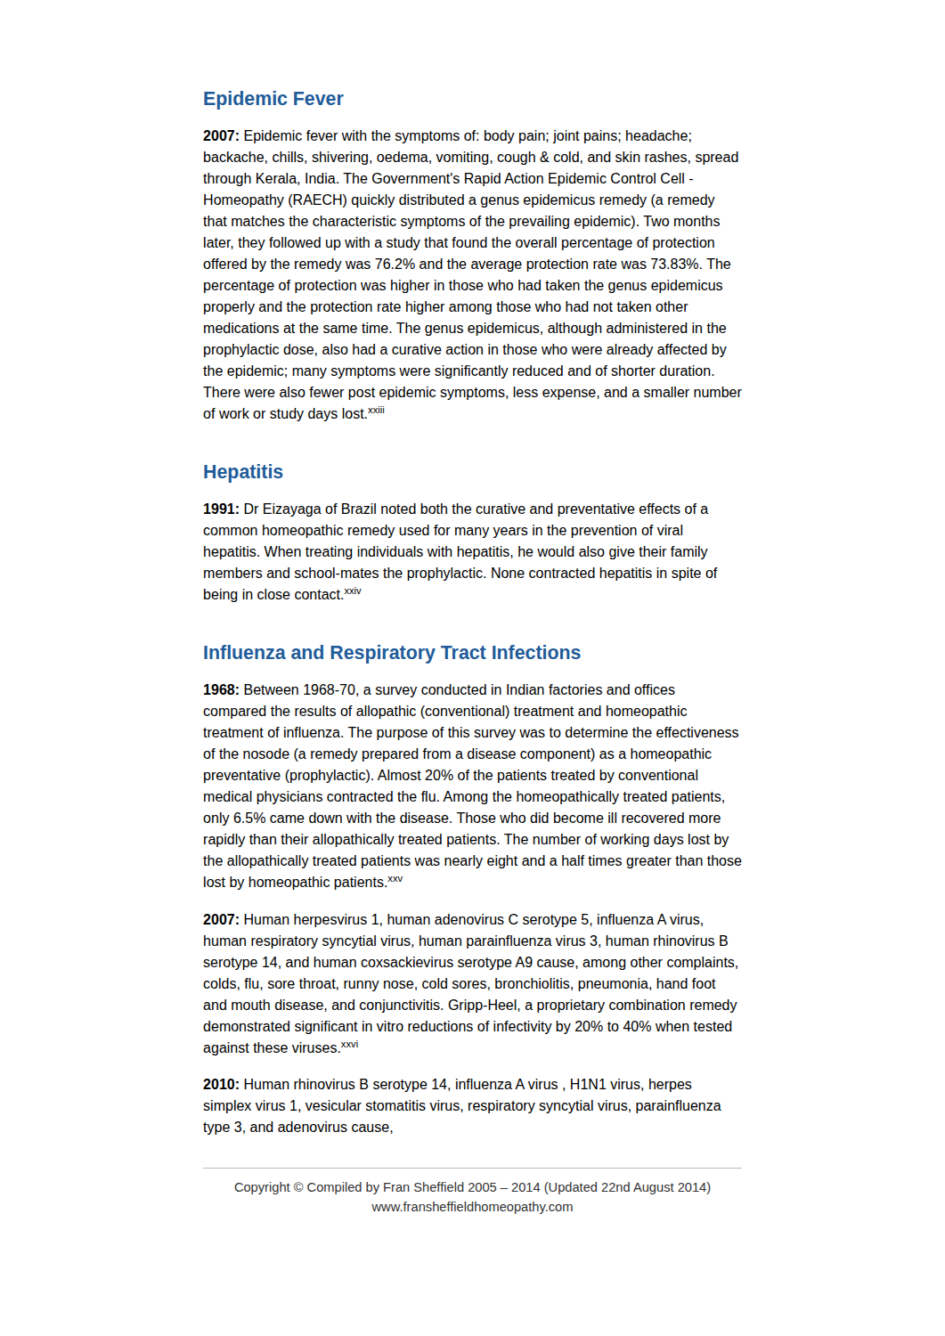Epidemic Fever
2007: Epidemic fever with the symptoms of: body pain; joint pains; headache; backache, chills, shivering, oedema, vomiting, cough & cold, and skin rashes, spread through Kerala, India. The Government's Rapid Action Epidemic Control Cell - Homeopathy (RAECH) quickly distributed a genus epidemicus remedy (a remedy that matches the characteristic symptoms of the prevailing epidemic). Two months later, they followed up with a study that found the overall percentage of protection offered by the remedy was 76.2% and the average protection rate was 73.83%. The percentage of protection was higher in those who had taken the genus epidemicus properly and the protection rate higher among those who had not taken other medications at the same time. The genus epidemicus, although administered in the prophylactic dose, also had a curative action in those who were already affected by the epidemic; many symptoms were significantly reduced and of shorter duration. There were also fewer post epidemic symptoms, less expense, and a smaller number of work or study days lost.xxiii
Hepatitis
1991: Dr Eizayaga of Brazil noted both the curative and preventative effects of a common homeopathic remedy used for many years in the prevention of viral hepatitis. When treating individuals with hepatitis, he would also give their family members and school-mates the prophylactic. None contracted hepatitis in spite of being in close contact.xxiv
Influenza and Respiratory Tract Infections
1968: Between 1968-70, a survey conducted in Indian factories and offices compared the results of allopathic (conventional) treatment and homeopathic treatment of influenza. The purpose of this survey was to determine the effectiveness of the nosode (a remedy prepared from a disease component) as a homeopathic preventative (prophylactic). Almost 20% of the patients treated by conventional medical physicians contracted the flu. Among the homeopathically treated patients, only 6.5% came down with the disease. Those who did become ill recovered more rapidly than their allopathically treated patients. The number of working days lost by the allopathically treated patients was nearly eight and a half times greater than those lost by homeopathic patients.xxv
2007: Human herpesvirus 1, human adenovirus C serotype 5, influenza A virus, human respiratory syncytial virus, human parainfluenza virus 3, human rhinovirus B serotype 14, and human coxsackievirus serotype A9 cause, among other complaints, colds, flu, sore throat, runny nose, cold sores, bronchiolitis, pneumonia, hand foot and mouth disease, and conjunctivitis. Gripp-Heel, a proprietary combination remedy demonstrated significant in vitro reductions of infectivity by 20% to 40% when tested against these viruses.xxvi
2010: Human rhinovirus B serotype 14, influenza A virus , H1N1 virus, herpes simplex virus 1, vesicular stomatitis virus, respiratory syncytial virus, parainfluenza type 3, and adenovirus cause,
Copyright © Compiled by Fran Sheffield 2005 – 2014 (Updated 22nd August 2014)
www.fransheffieldhomeopathy.com